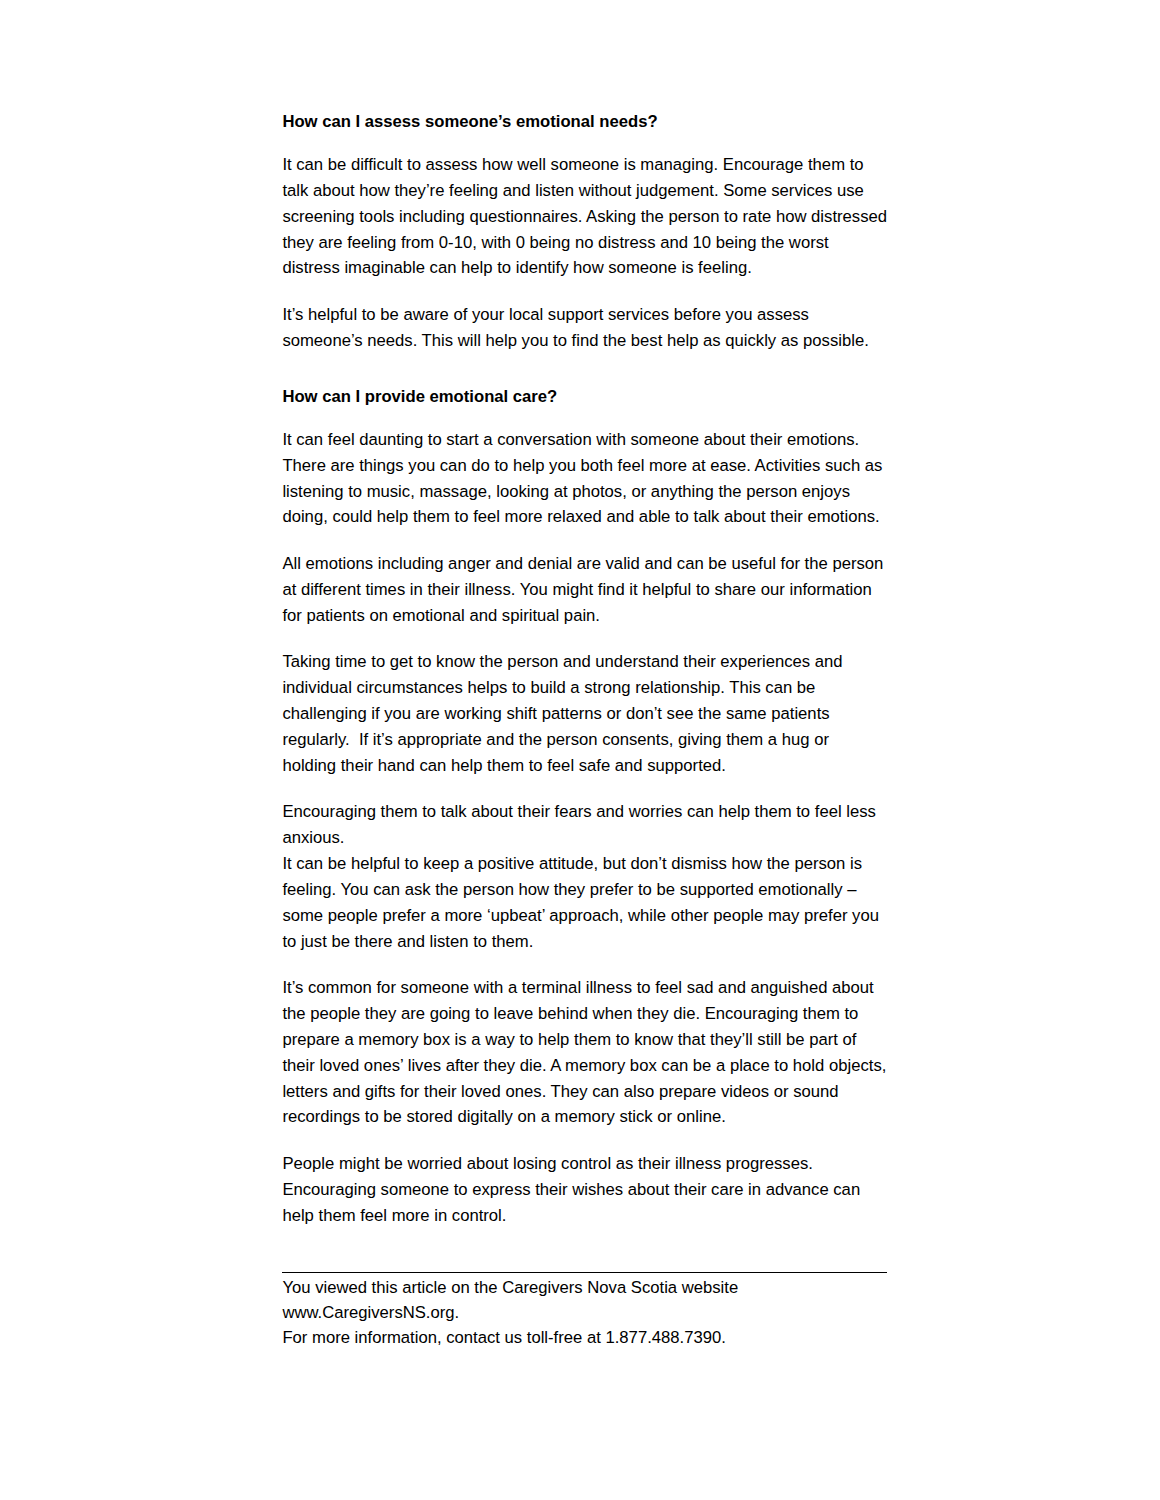How can I assess someone’s emotional needs?
It can be difficult to assess how well someone is managing. Encourage them to talk about how they’re feeling and listen without judgement. Some services use screening tools including questionnaires. Asking the person to rate how distressed they are feeling from 0-10, with 0 being no distress and 10 being the worst distress imaginable can help to identify how someone is feeling.
It’s helpful to be aware of your local support services before you assess someone’s needs. This will help you to find the best help as quickly as possible.
How can I provide emotional care?
It can feel daunting to start a conversation with someone about their emotions. There are things you can do to help you both feel more at ease. Activities such as listening to music, massage, looking at photos, or anything the person enjoys doing, could help them to feel more relaxed and able to talk about their emotions.
All emotions including anger and denial are valid and can be useful for the person at different times in their illness. You might find it helpful to share our information for patients on emotional and spiritual pain.
Taking time to get to know the person and understand their experiences and individual circumstances helps to build a strong relationship. This can be challenging if you are working shift patterns or don’t see the same patients regularly. If it’s appropriate and the person consents, giving them a hug or holding their hand can help them to feel safe and supported.
Encouraging them to talk about their fears and worries can help them to feel less anxious.
It can be helpful to keep a positive attitude, but don’t dismiss how the person is feeling. You can ask the person how they prefer to be supported emotionally – some people prefer a more ‘upbeat’ approach, while other people may prefer you to just be there and listen to them.
It’s common for someone with a terminal illness to feel sad and anguished about the people they are going to leave behind when they die. Encouraging them to prepare a memory box is a way to help them to know that they’ll still be part of their loved ones’ lives after they die. A memory box can be a place to hold objects, letters and gifts for their loved ones. They can also prepare videos or sound recordings to be stored digitally on a memory stick or online.
People might be worried about losing control as their illness progresses. Encouraging someone to express their wishes about their care in advance can help them feel more in control.
You viewed this article on the Caregivers Nova Scotia website www.CaregiversNS.org.
For more information, contact us toll-free at 1.877.488.7390.